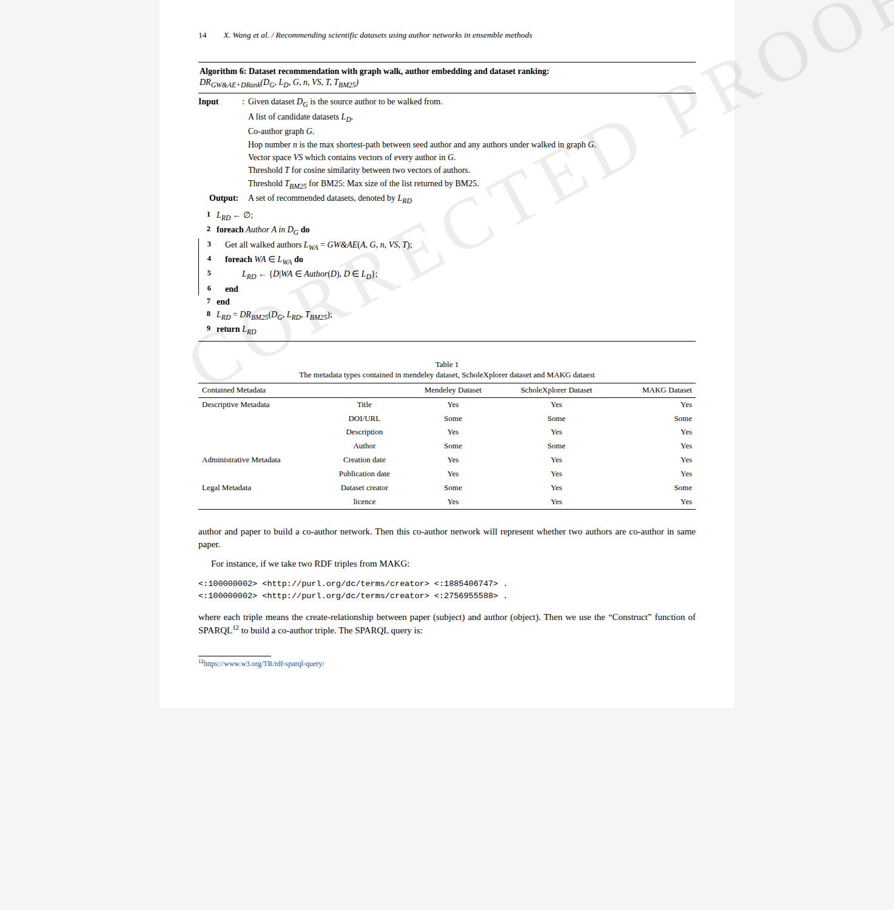CORRECTED PROOF
14 X. Wang et al. / Recommending scientific datasets using author networks in ensemble methods
Algorithm 6: Dataset recommendation with graph walk, author embedding and dataset ranking:
DRGW&AE+DRank(DG, LD, G, n, VS, T, TBM25)
| Input | : | Given dataset D G is the source author to be walked from. |
| | | A list of candidate datasets L D . |
| | | Co-author graph G . |
| | | Hop number n is the max shortest-path between seed author and any authors under walked in graph G . |
| | | Vector space VS which contains vectors of every author in G . |
| | | Threshold T for cosine similarity between two vectors of authors. |
| | | Threshold T BM25 for BM25: Max size of the list returned by BM25. |
| Output: | | A set of recommended datasets, denoted by L RD |
LRD ← ∅;
foreach Author A in DG do
Get all walked authors LWA = GW&AE(A, G, n, VS, T);
foreach WA ∈ LWA do
LRD ← {D|WA ∈ Author(D), D ∈ LD};
end
end
LRD = DRBM25(DG, LRD, TBM25);
return LRD
Table 1 The metadata types contained in mendeley dataset, ScholeXplorer dataset and MAKG dataest
| Contained Metadata | | Mendeley Dataset | ScholeXplorer Dataset | MAKG Dataset |
| --- | --- | --- | --- | --- |
| Descriptive Metadata | Title | Yes | Yes | Yes |
| | DOI/URL | Some | Some | Some |
| | Description | Yes | Yes | Yes |
| | Author | Some | Some | Yes |
| Administrative Metadata | Creation date | Yes | Yes | Yes |
| | Publication date | Yes | Yes | Yes |
| Legal Metadata | Dataset creator | Some | Yes | Some |
| | licence | Yes | Yes | Yes |
author and paper to build a co-author network. Then this co-author network will represent whether two authors are co-author in same paper.
For instance, if we take two RDF triples from MAKG:
<:100000002> <http://purl.org/dc/terms/creator> <:1885406747> . <:100000002> <http://purl.org/dc/terms/creator> <:2756955588> .
where each triple means the create-relationship between paper (subject) and author (object). Then we use the “Construct” function of SPARQL12 to build a co-author triple. The SPARQL query is:
12https://www.w3.org/TR/rdf-sparql-query/